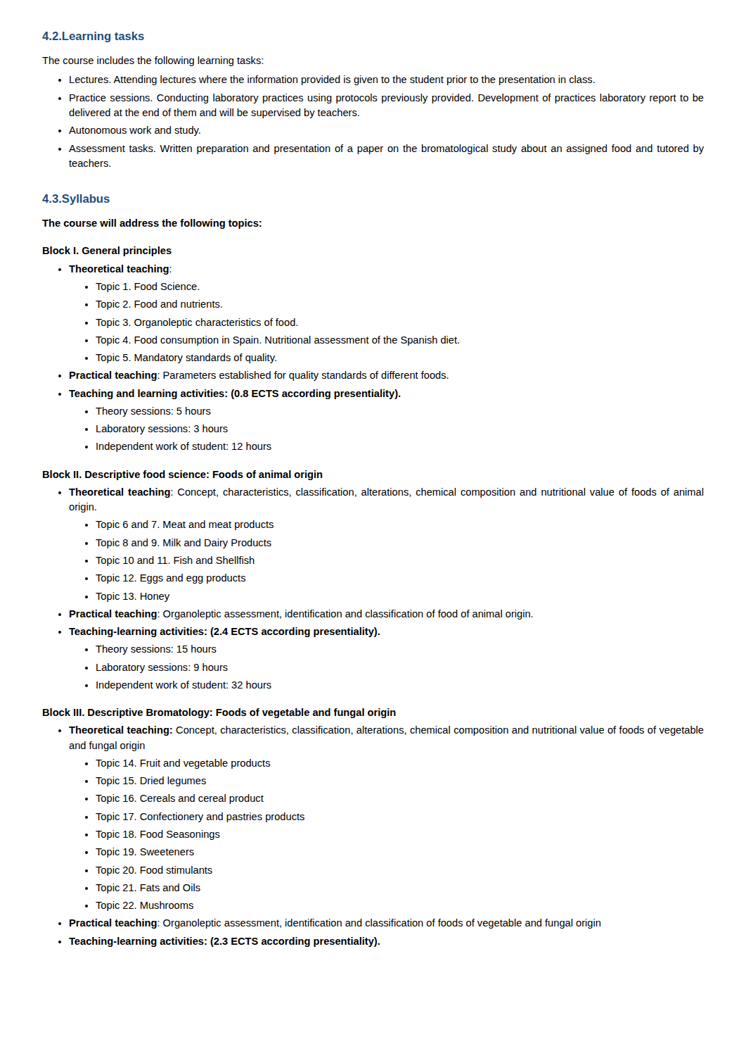4.2.Learning tasks
The course includes the following learning tasks:
Lectures. Attending lectures where the information provided is given to the student prior to the presentation in class.
Practice sessions. Conducting laboratory practices using protocols previously provided. Development of practices laboratory report to be delivered at the end of them and will be supervised by teachers.
Autonomous work and study.
Assessment tasks. Written preparation and presentation of a paper on the bromatological study about an assigned food and tutored by teachers.
4.3.Syllabus
The course will address the following topics:
Block I. General principles
Theoretical teaching:
Topic 1. Food Science.
Topic 2. Food and nutrients.
Topic 3. Organoleptic characteristics of food.
Topic 4. Food consumption in Spain. Nutritional assessment of the Spanish diet.
Topic 5. Mandatory standards of quality.
Practical teaching: Parameters established for quality standards of different foods.
Teaching and learning activities: (0.8 ECTS according presentiality).
Theory sessions: 5 hours
Laboratory sessions: 3 hours
Independent work of student: 12 hours
Block II. Descriptive food science: Foods of animal origin
Theoretical teaching: Concept, characteristics, classification, alterations, chemical composition and nutritional value of foods of animal origin.
Topic 6 and 7. Meat and meat products
Topic 8 and 9. Milk and Dairy Products
Topic 10 and 11. Fish and Shellfish
Topic 12. Eggs and egg products
Topic 13. Honey
Practical teaching: Organoleptic assessment, identification and classification of food of animal origin.
Teaching-learning activities: (2.4 ECTS according presentiality).
Theory sessions: 15 hours
Laboratory sessions: 9 hours
Independent work of student: 32 hours
Block III. Descriptive Bromatology: Foods of vegetable and fungal origin
Theoretical teaching: Concept, characteristics, classification, alterations, chemical composition and nutritional value of foods of vegetable and fungal origin
Topic 14. Fruit and vegetable products
Topic 15. Dried legumes
Topic 16. Cereals and cereal product
Topic 17. Confectionery and pastries products
Topic 18. Food Seasonings
Topic 19. Sweeteners
Topic 20. Food stimulants
Topic 21. Fats and Oils
Topic 22. Mushrooms
Practical teaching: Organoleptic assessment, identification and classification of foods of vegetable and fungal origin
Teaching-learning activities: (2.3 ECTS according presentiality).